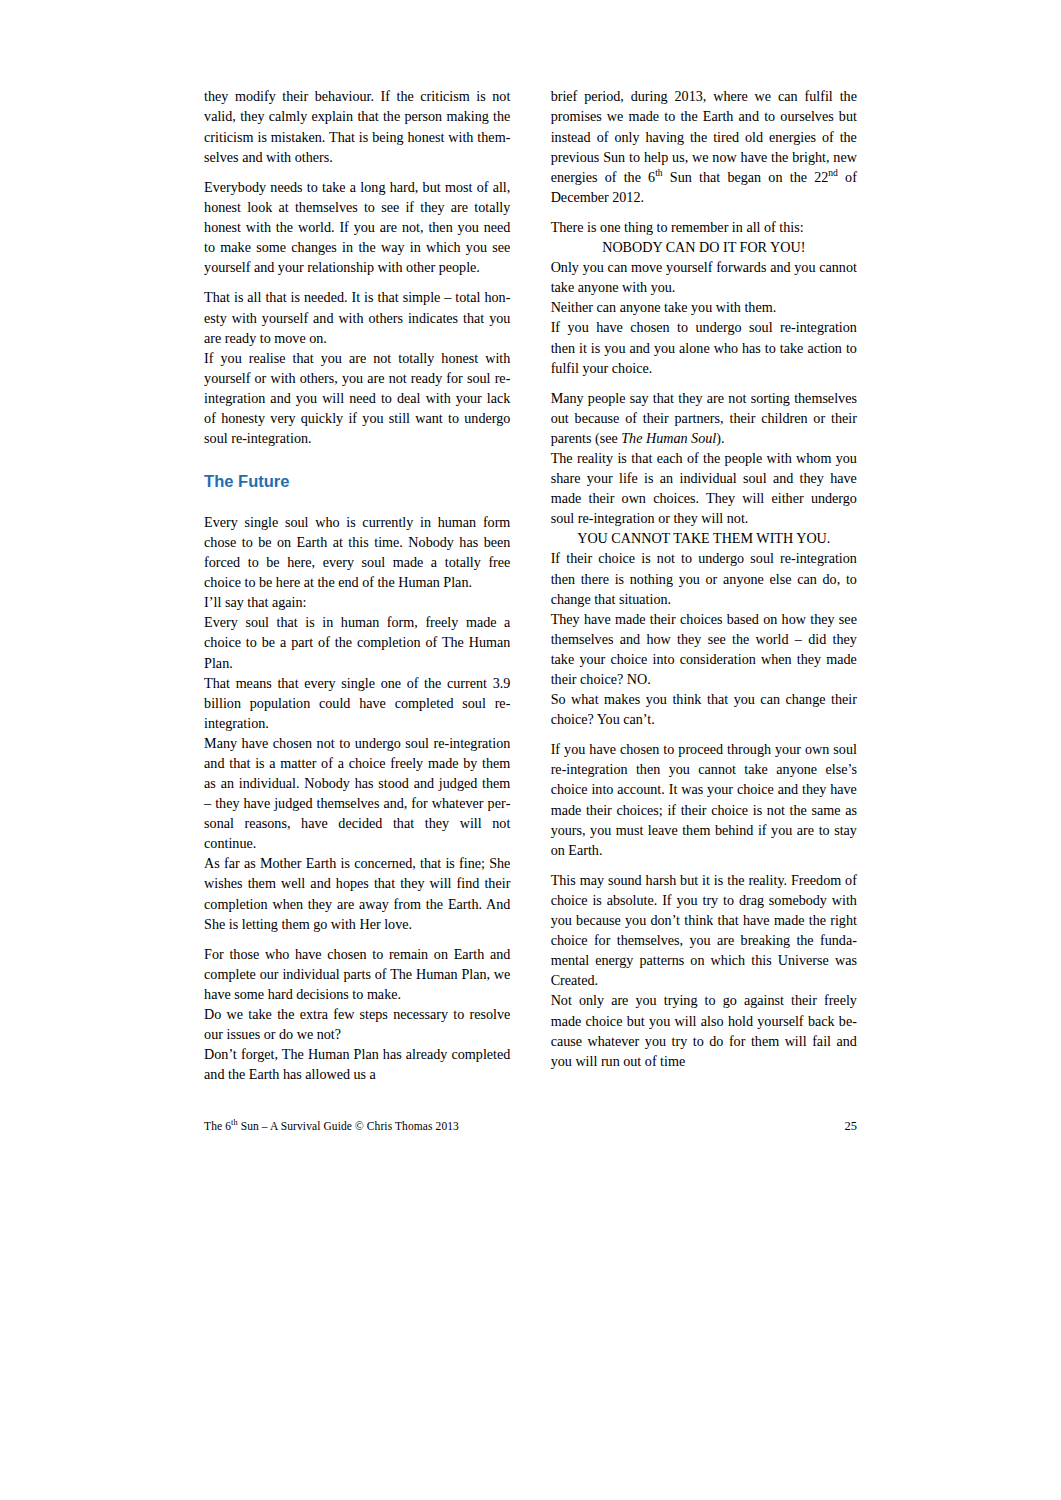they modify their behaviour. If the criticism is not valid, they calmly explain that the person making the criticism is mistaken. That is being honest with themselves and with others.
Everybody needs to take a long hard, but most of all, honest look at themselves to see if they are totally honest with the world. If you are not, then you need to make some changes in the way in which you see yourself and your relationship with other people.
That is all that is needed. It is that simple – total honesty with yourself and with others indicates that you are ready to move on.
If you realise that you are not totally honest with yourself or with others, you are not ready for soul re-integration and you will need to deal with your lack of honesty very quickly if you still want to undergo soul re-integration.
The Future
Every single soul who is currently in human form chose to be on Earth at this time. Nobody has been forced to be here, every soul made a totally free choice to be here at the end of the Human Plan.
I’ll say that again:
Every soul that is in human form, freely made a choice to be a part of the completion of The Human Plan.
That means that every single one of the current 3.9 billion population could have completed soul re-integration.
Many have chosen not to undergo soul re-integration and that is a matter of a choice freely made by them as an individual. Nobody has stood and judged them – they have judged themselves and, for whatever personal reasons, have decided that they will not continue.
As far as Mother Earth is concerned, that is fine; She wishes them well and hopes that they will find their completion when they are away from the Earth. And She is letting them go with Her love.
For those who have chosen to remain on Earth and complete our individual parts of The Human Plan, we have some hard decisions to make.
Do we take the extra few steps necessary to resolve our issues or do we not?
Don’t forget, The Human Plan has already completed and the Earth has allowed us a
brief period, during 2013, where we can fulfil the promises we made to the Earth and to ourselves but instead of only having the tired old energies of the previous Sun to help us, we now have the bright, new energies of the 6th Sun that began on the 22nd of December 2012.
There is one thing to remember in all of this:
NOBODY CAN DO IT FOR YOU!
Only you can move yourself forwards and you cannot take anyone with you.
Neither can anyone take you with them.
If you have chosen to undergo soul re-integration then it is you and you alone who has to take action to fulfil your choice.
Many people say that they are not sorting themselves out because of their partners, their children or their parents (see The Human Soul).
The reality is that each of the people with whom you share your life is an individual soul and they have made their own choices. They will either undergo soul re-integration or they will not.
YOU CANNOT TAKE THEM WITH YOU.
If their choice is not to undergo soul re-integration then there is nothing you or anyone else can do, to change that situation.
They have made their choices based on how they see themselves and how they see the world – did they take your choice into consideration when they made their choice? NO.
So what makes you think that you can change their choice? You can’t.
If you have chosen to proceed through your own soul re-integration then you cannot take anyone else’s choice into account. It was your choice and they have made their choices; if their choice is not the same as yours, you must leave them behind if you are to stay on Earth.
This may sound harsh but it is the reality. Freedom of choice is absolute. If you try to drag somebody with you because you don’t think that have made the right choice for themselves, you are breaking the fundamental energy patterns on which this Universe was Created.
Not only are you trying to go against their freely made choice but you will also hold yourself back because whatever you try to do for them will fail and you will run out of time
The 6th Sun – A Survival Guide © Chris Thomas 2013
25